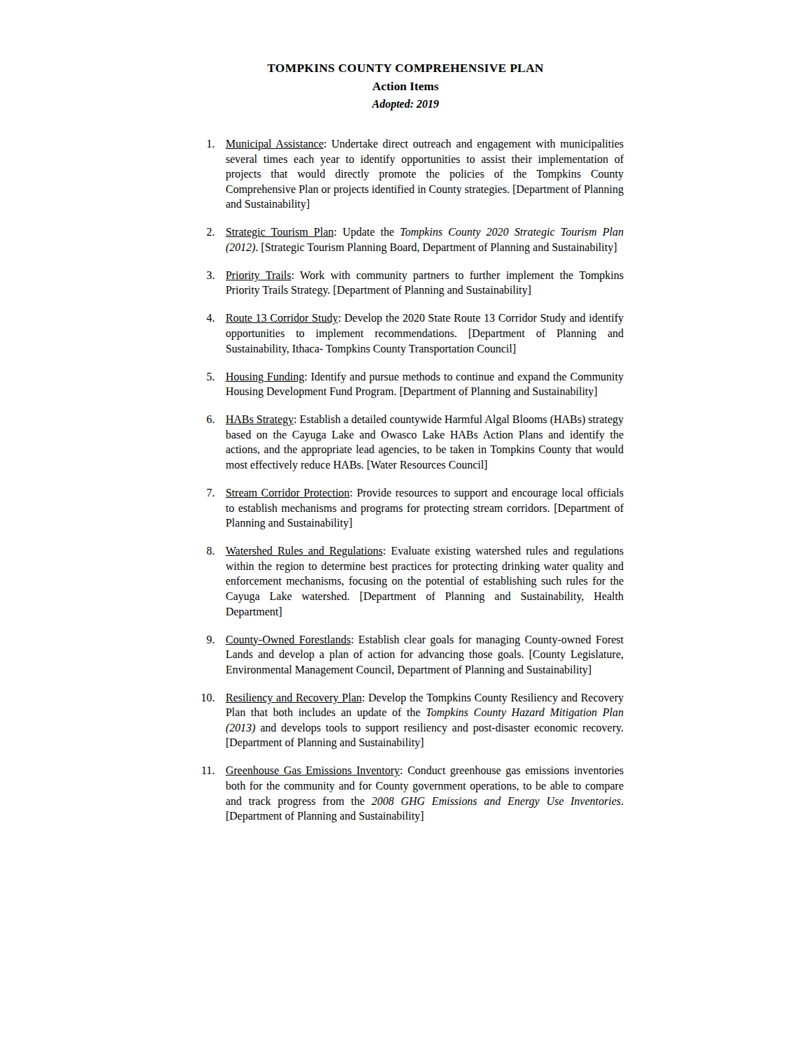TOMPKINS COUNTY COMPREHENSIVE PLAN
Action Items
Adopted: 2019
Municipal Assistance: Undertake direct outreach and engagement with municipalities several times each year to identify opportunities to assist their implementation of projects that would directly promote the policies of the Tompkins County Comprehensive Plan or projects identified in County strategies. [Department of Planning and Sustainability]
Strategic Tourism Plan: Update the Tompkins County 2020 Strategic Tourism Plan (2012). [Strategic Tourism Planning Board, Department of Planning and Sustainability]
Priority Trails: Work with community partners to further implement the Tompkins Priority Trails Strategy. [Department of Planning and Sustainability]
Route 13 Corridor Study: Develop the 2020 State Route 13 Corridor Study and identify opportunities to implement recommendations. [Department of Planning and Sustainability, Ithaca- Tompkins County Transportation Council]
Housing Funding: Identify and pursue methods to continue and expand the Community Housing Development Fund Program. [Department of Planning and Sustainability]
HABs Strategy: Establish a detailed countywide Harmful Algal Blooms (HABs) strategy based on the Cayuga Lake and Owasco Lake HABs Action Plans and identify the actions, and the appropriate lead agencies, to be taken in Tompkins County that would most effectively reduce HABs. [Water Resources Council]
Stream Corridor Protection: Provide resources to support and encourage local officials to establish mechanisms and programs for protecting stream corridors. [Department of Planning and Sustainability]
Watershed Rules and Regulations: Evaluate existing watershed rules and regulations within the region to determine best practices for protecting drinking water quality and enforcement mechanisms, focusing on the potential of establishing such rules for the Cayuga Lake watershed. [Department of Planning and Sustainability, Health Department]
County-Owned Forestlands: Establish clear goals for managing County-owned Forest Lands and develop a plan of action for advancing those goals. [County Legislature, Environmental Management Council, Department of Planning and Sustainability]
Resiliency and Recovery Plan: Develop the Tompkins County Resiliency and Recovery Plan that both includes an update of the Tompkins County Hazard Mitigation Plan (2013) and develops tools to support resiliency and post-disaster economic recovery. [Department of Planning and Sustainability]
Greenhouse Gas Emissions Inventory: Conduct greenhouse gas emissions inventories both for the community and for County government operations, to be able to compare and track progress from the 2008 GHG Emissions and Energy Use Inventories. [Department of Planning and Sustainability]